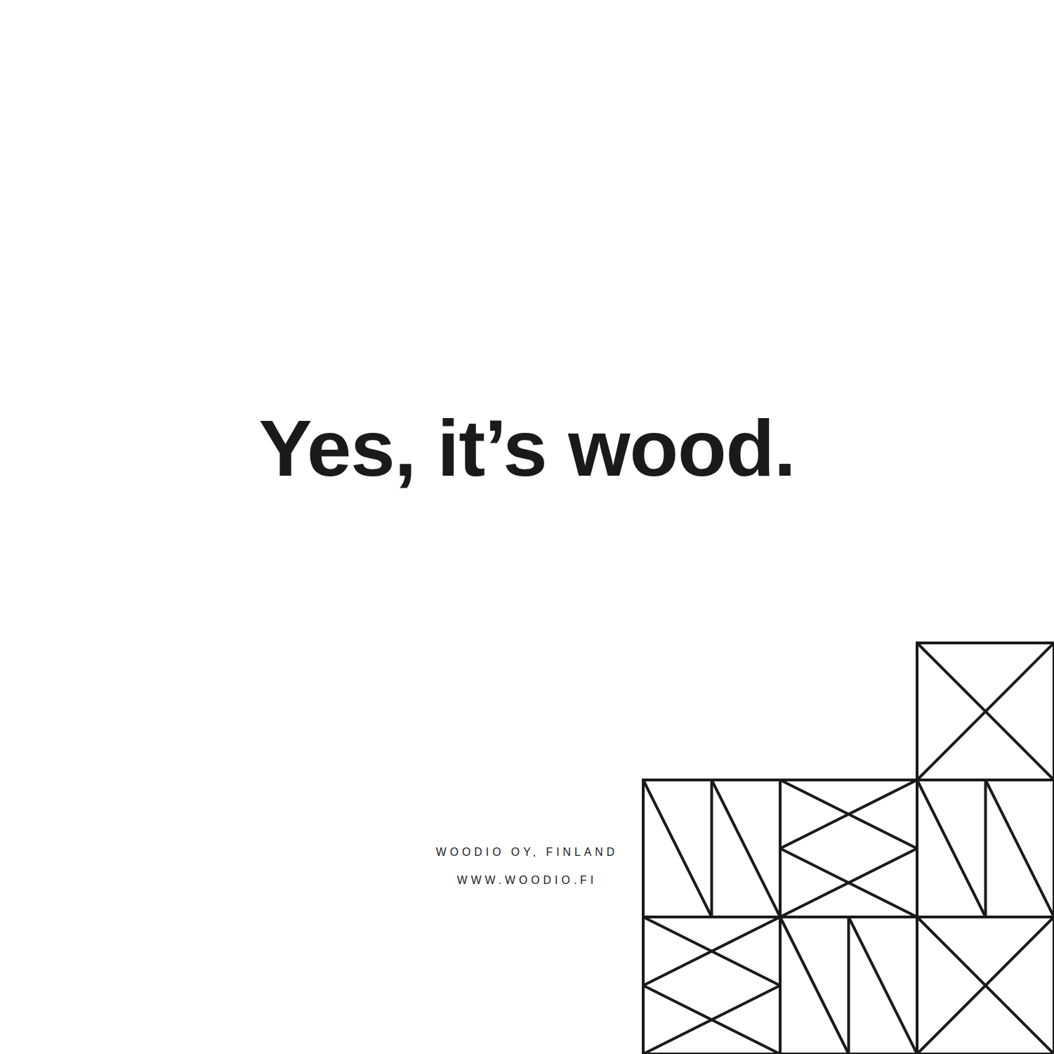Yes, it’s wood.
WOODIO OY, FINLAND
WWW.WOODIO.FI